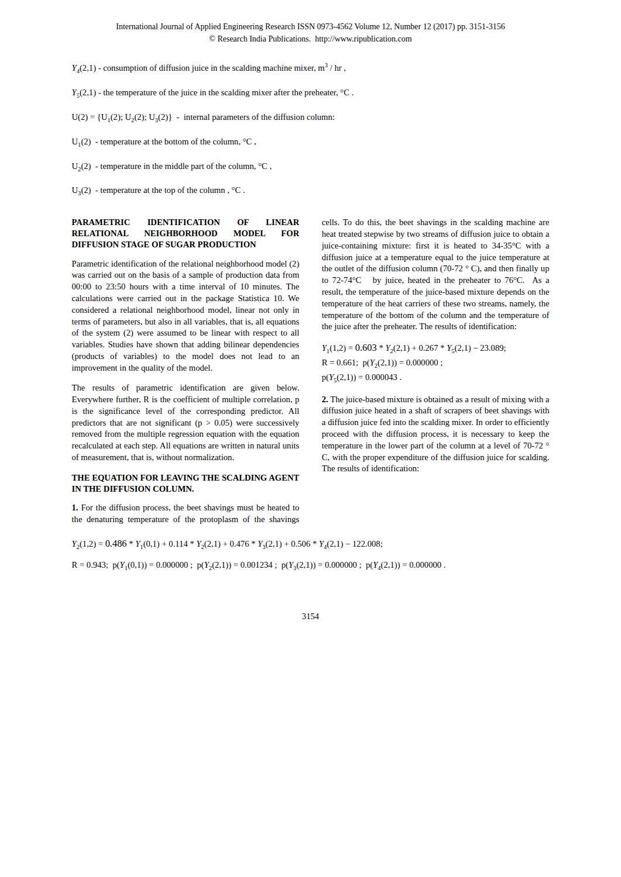International Journal of Applied Engineering Research ISSN 0973-4562 Volume 12, Number 12 (2017) pp. 3151-3156
© Research India Publications. http://www.ripublication.com
Y4(2,1) - consumption of diffusion juice in the scalding machine mixer, m3 / hr ,
Y5(2,1) - the temperature of the juice in the scalding mixer after the preheater, °C .
U(2) = {U1(2); U2(2); U3(2)} - internal parameters of the diffusion column:
U1(2) - temperature at the bottom of the column, °C ,
U2(2) - temperature in the middle part of the column, °C ,
U3(2) - temperature at the top of the column , °C .
Parametric identification of linear relational neighborhood model for diffusion stage of sugar production
Parametric identification of the relational neighborhood model (2) was carried out on the basis of a sample of production data from 00:00 to 23:50 hours with a time interval of 10 minutes. The calculations were carried out in the package Statistica 10. We considered a relational neighborhood model, linear not only in terms of parameters, but also in all variables, that is, all equations of the system (2) were assumed to be linear with respect to all variables. Studies have shown that adding bilinear dependencies (products of variables) to the model does not lead to an improvement in the quality of the model.
The results of parametric identification are given below. Everywhere further, R is the coefficient of multiple correlation, p is the significance level of the corresponding predictor. All predictors that are not significant (p > 0.05) were successively removed from the multiple regression equation with the equation recalculated at each step. All equations are written in natural units of measurement, that is, without normalization.
The equation for leaving the scalding agent in the diffusion column.
1. For the diffusion process, the beet shavings must be heated to the denaturing temperature of the protoplasm of the shavings cells. To do this, the beet shavings in the scalding machine are heat treated stepwise by two streams of diffusion juice to obtain a juice-containing mixture: first it is heated to 34-35°C with a diffusion juice at a temperature equal to the juice temperature at the outlet of the diffusion column (70-72 ° C), and then finally up to 72-74°C by juice, heated in the preheater to 76°C. As a result, the temperature of the juice-based mixture depends on the temperature of the heat carriers of these two streams, namely, the temperature of the bottom of the column and the temperature of the juice after the preheater. The results of identification:
Y1(1,2) = 0.603 * Y2(2,1) + 0.267 * Y5(2,1) − 23.089;
R = 0.661; p(Y2(2,1)) = 0.000000 ;
p(Y5(2,1)) = 0.000043 .
2. The juice-based mixture is obtained as a result of mixing with a diffusion juice heated in a shaft of scrapers of beet shavings with a diffusion juice fed into the scalding mixer. In order to efficiently proceed with the diffusion process, it is necessary to keep the temperature in the lower part of the column at a level of 70-72 ° C, with the proper expenditure of the diffusion juice for scalding. The results of identification:
Y2(1,2) = 0.486 * Y1(0,1) + 0.114 * Y2(2,1) + 0.476 * Y3(2,1) + 0.506 * Y4(2,1) − 122.008;
R = 0.943; p(Y1(0,1)) = 0.000000 ; p(Y2(2,1)) = 0.001234 ; p(Y3(2,1)) = 0.000000 ; p(Y4(2,1)) = 0.000000 .
3154